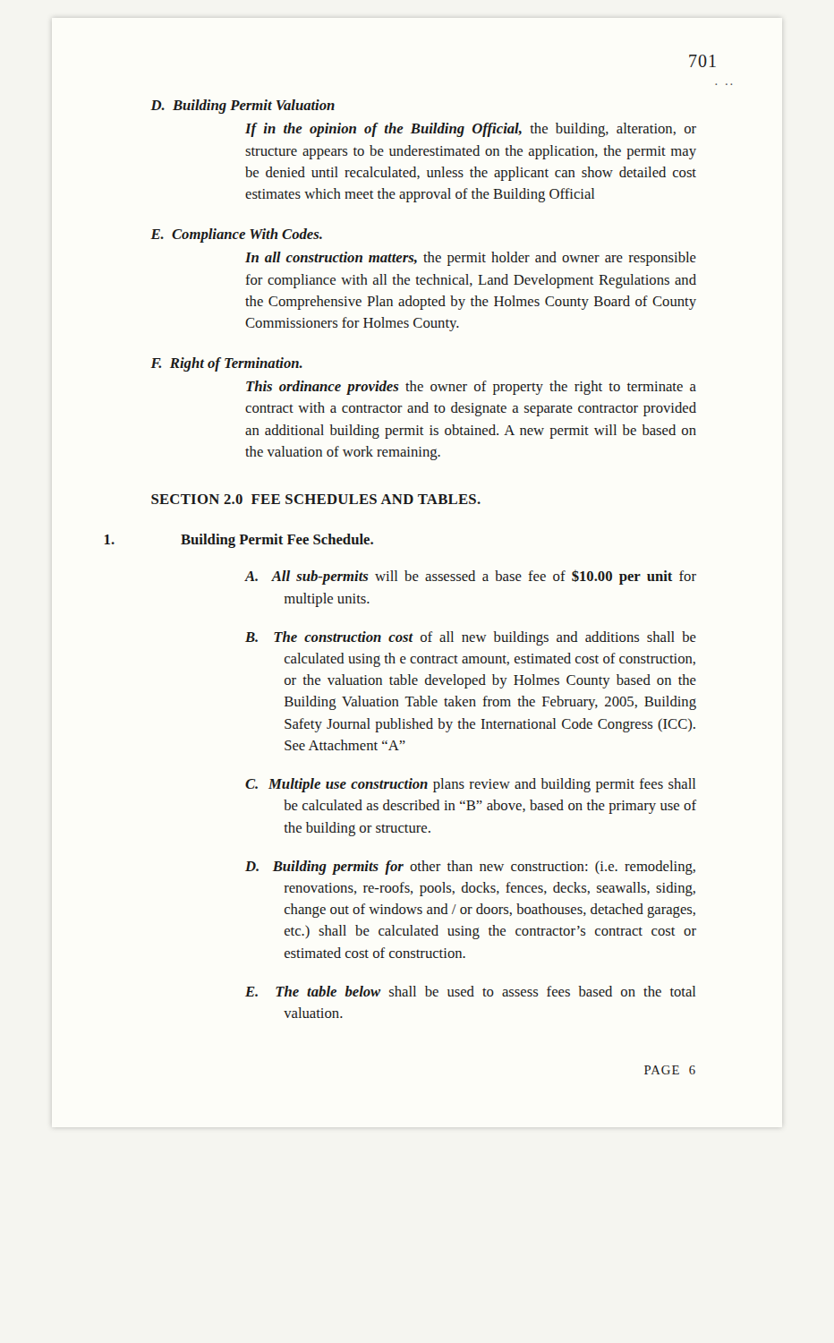701
. ..
D. Building Permit Valuation If in the opinion of the Building Official, the building, alteration, or structure appears to be underestimated on the application, the permit may be denied until recalculated, unless the applicant can show detailed cost estimates which meet the approval of the Building Official
E. Compliance With Codes. In all construction matters, the permit holder and owner are responsible for compliance with all the technical, Land Development Regulations and the Comprehensive Plan adopted by the Holmes County Board of County Commissioners for Holmes County.
F. Right of Termination. This ordinance provides the owner of property the right to terminate a contract with a contractor and to designate a separate contractor provided an additional building permit is obtained. A new permit will be based on the valuation of work remaining.
SECTION 2.0 FEE SCHEDULES AND TABLES.
1. Building Permit Fee Schedule.
A. All sub-permits will be assessed a base fee of $10.00 per unit for multiple units.
B. The construction cost of all new buildings and additions shall be calculated using th e contract amount, estimated cost of construction, or the valuation table developed by Holmes County based on the Building Valuation Table taken from the February, 2005, Building Safety Journal published by the International Code Congress (ICC). See Attachment “A”
C. Multiple use construction plans review and building permit fees shall be calculated as described in “B” above, based on the primary use of the building or structure.
D. Building permits for other than new construction: (i.e. remodeling, renovations, re-roofs, pools, docks, fences, decks, seawalls, siding, change out of windows and / or doors, boathouses, detached garages, etc.) shall be calculated using the contractor’s contract cost or estimated cost of construction.
E. The table below shall be used to assess fees based on the total valuation.
PAGE 6